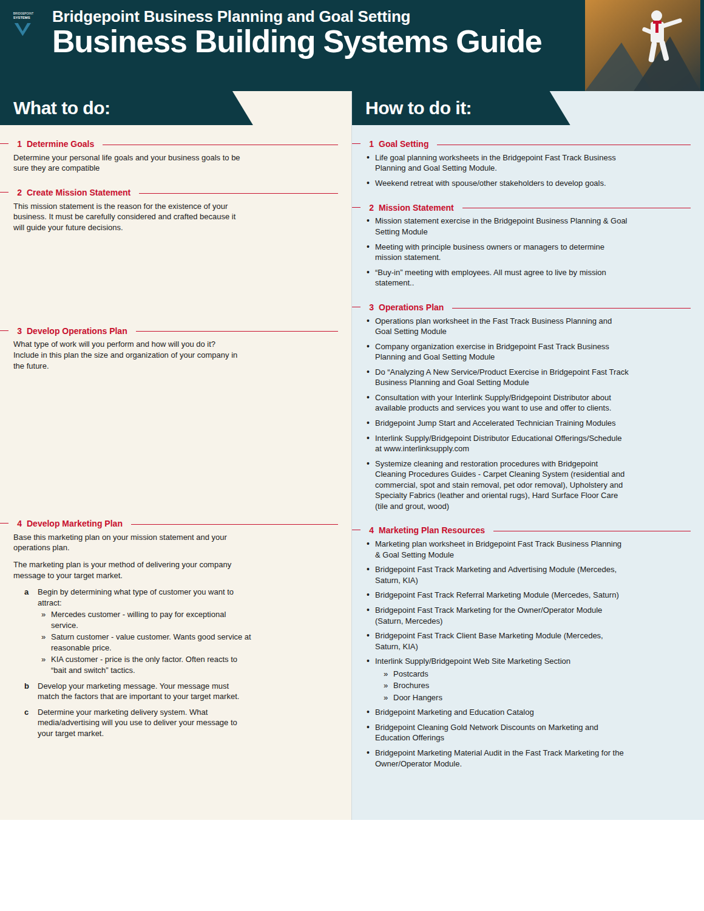BRIDGEPOINT SYSTEMS
Bridgepoint Business Planning and Goal Setting
Business Building Systems Guide
What to do:
1 Determine Goals
Determine your personal life goals and your business goals to be sure they are compatible
2 Create Mission Statement
This mission statement is the reason for the existence of your business. It must be carefully considered and crafted because it will guide your future decisions.
3 Develop Operations Plan
What type of work will you perform and how will you do it? Include in this plan the size and organization of your company in the future.
4 Develop Marketing Plan
Base this marketing plan on your mission statement and your operations plan.
The marketing plan is your method of delivering your company message to your target market.
Begin by determining what type of customer you want to attract:
Mercedes customer - willing to pay for exceptional service.
Saturn customer - value customer. Wants good service at reasonable price.
KIA customer - price is the only factor. Often reacts to “bait and switch” tactics.
Develop your marketing message. Your message must match the factors that are important to your target market.
Determine your marketing delivery system. What media/advertising will you use to deliver your message to your target market.
How to do it:
1 Goal Setting
Life goal planning worksheets in the Bridgepoint Fast Track Business Planning and Goal Setting Module.
Weekend retreat with spouse/other stakeholders to develop goals.
2 Mission Statement
Mission statement exercise in the Bridgepoint Business Planning & Goal Setting Module
Meeting with principle business owners or managers to determine mission statement.
“Buy-in” meeting with employees. All must agree to live by mission statement..
3 Operations Plan
Operations plan worksheet in the Fast Track Business Planning and Goal Setting Module
Company organization exercise in Bridgepoint Fast Track Business Planning and Goal Setting Module
Do “Analyzing A New Service/Product Exercise in Bridgepoint Fast Track Business Planning and Goal Setting Module
Consultation with your Interlink Supply/Bridgepoint Distributor about available products and services you want to use and offer to clients.
Bridgepoint Jump Start and Accelerated Technician Training Modules
Interlink Supply/Bridgepoint Distributor Educational Offerings/Schedule at www.interlinksupply.com
Systemize cleaning and restoration procedures with Bridgepoint Cleaning Procedures Guides - Carpet Cleaning System (residential and commercial, spot and stain removal, pet odor removal), Upholstery and Specialty Fabrics (leather and oriental rugs), Hard Surface Floor Care (tile and grout, wood)
4 Marketing Plan Resources
Marketing plan worksheet in Bridgepoint Fast Track Business Planning & Goal Setting Module
Bridgepoint Fast Track Marketing and Advertising Module (Mercedes, Saturn, KIA)
Bridgepoint Fast Track Referral Marketing Module (Mercedes, Saturn)
Bridgepoint Fast Track Marketing for the Owner/Operator Module (Saturn, Mercedes)
Bridgepoint Fast Track Client Base Marketing Module (Mercedes, Saturn, KIA)
Interlink Supply/Bridgepoint Web Site Marketing Section
Postcards
Brochures
Door Hangers
Bridgepoint Marketing and Education Catalog
Bridgepoint Cleaning Gold Network Discounts on Marketing and Education Offerings
Bridgepoint Marketing Material Audit in the Fast Track Marketing for the Owner/Operator Module.